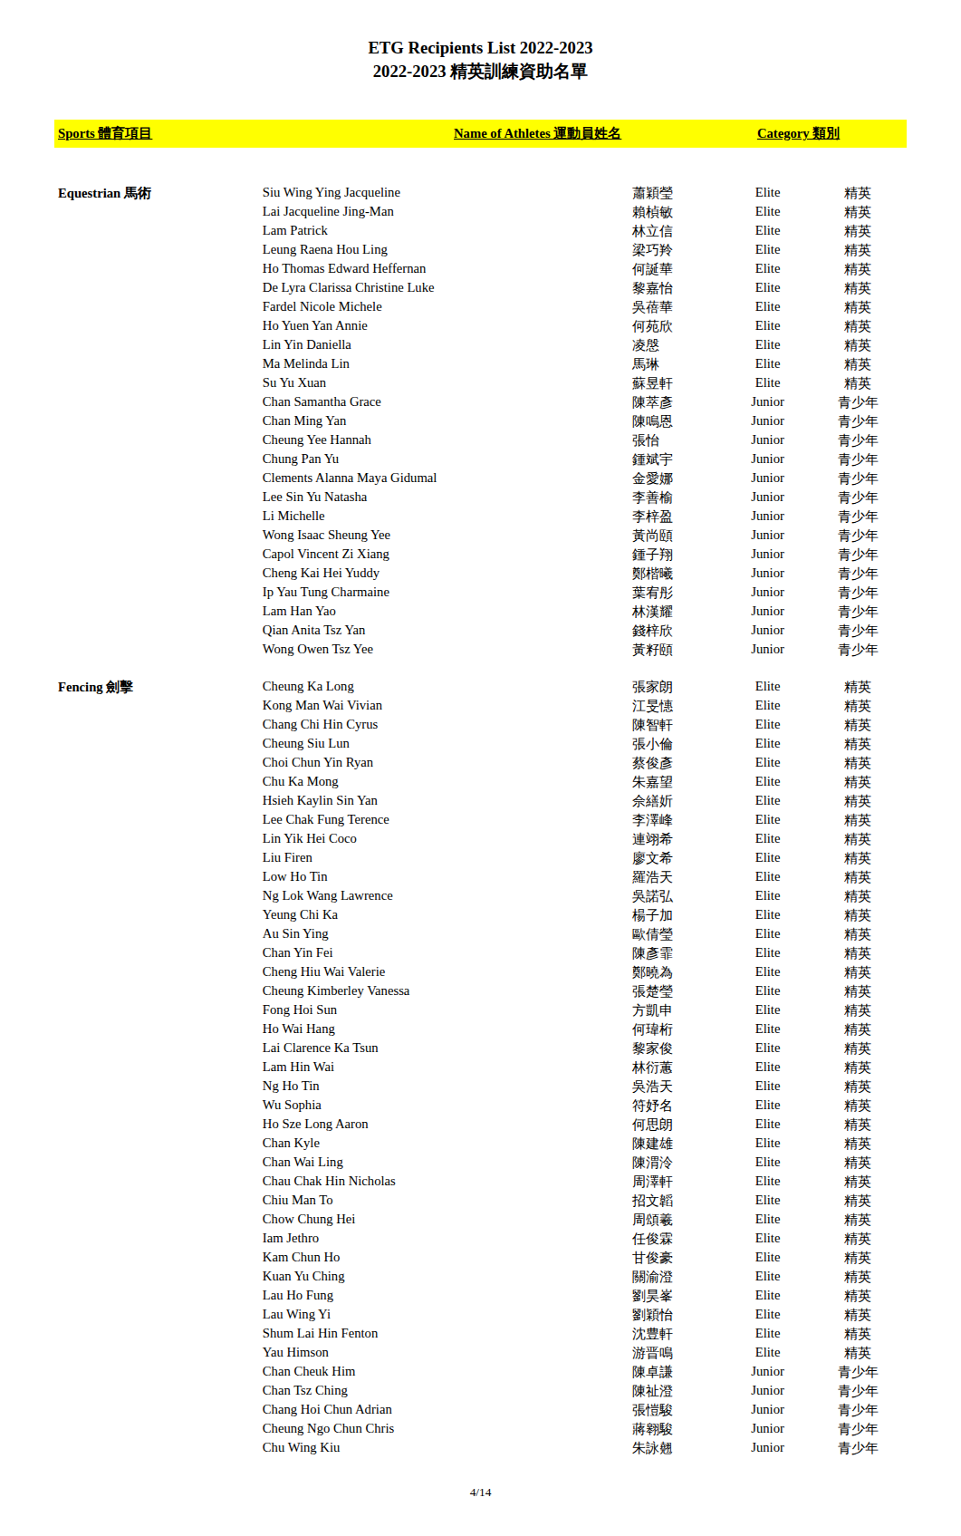ETG Recipients List 2022-2023
2022-2023 精英訓練資助名單
| Sports 體育項目 | Name of Athletes 運動員姓名 | Category 類別 |
| Equestrian 馬術 | Siu Wing Ying Jacqueline | 蕭穎瑩 | Elite | 精英 |
| | Lai Jacqueline Jing-Man | 賴楨敏 | Elite | 精英 |
| | Lam Patrick | 林立信 | Elite | 精英 |
| | Leung Raena Hou Ling | 梁巧羚 | Elite | 精英 |
| | Ho Thomas Edward Heffernan | 何誕華 | Elite | 精英 |
| | De Lyra Clarissa Christine Luke | 黎嘉怡 | Elite | 精英 |
| | Fardel Nicole Michele | 吳蓓華 | Elite | 精英 |
| | Ho Yuen Yan Annie | 何苑欣 | Elite | 精英 |
| | Lin Yin Daniella | 凌慇 | Elite | 精英 |
| | Ma Melinda Lin | 馬琳 | Elite | 精英 |
| | Su Yu Xuan | 蘇昱軒 | Elite | 精英 |
| | Chan Samantha Grace | 陳萃彥 | Junior | 青少年 |
| | Chan Ming Yan | 陳鳴恩 | Junior | 青少年 |
| | Cheung Yee Hannah | 張怡 | Junior | 青少年 |
| | Chung Pan Yu | 鍾斌宇 | Junior | 青少年 |
| | Clements Alanna Maya Gidumal | 金愛娜 | Junior | 青少年 |
| | Lee Sin Yu Natasha | 李善榆 | Junior | 青少年 |
| | Li Michelle | 李梓盈 | Junior | 青少年 |
| | Wong Isaac Sheung Yee | 黃尚頤 | Junior | 青少年 |
| | Capol Vincent Zi Xiang | 鍾子翔 | Junior | 青少年 |
| | Cheng Kai Hei Yuddy | 鄭楷曦 | Junior | 青少年 |
| | Ip Yau Tung Charmaine | 葉宥彤 | Junior | 青少年 |
| | Lam Han Yao | 林漢耀 | Junior | 青少年 |
| | Qian Anita Tsz Yan | 錢梓欣 | Junior | 青少年 |
| | Wong Owen Tsz Yee | 黃籽頤 | Junior | 青少年 |
| Fencing 劍擊 | Cheung Ka Long | 張家朗 | Elite | 精英 |
| | Kong Man Wai Vivian | 江旻憓 | Elite | 精英 |
| | Chang Chi Hin Cyrus | 陳智軒 | Elite | 精英 |
| | Cheung Siu Lun | 張小倫 | Elite | 精英 |
| | Choi Chun Yin Ryan | 蔡俊彥 | Elite | 精英 |
| | Chu Ka Mong | 朱嘉望 | Elite | 精英 |
| | Hsieh Kaylin Sin Yan | 佘繕妡 | Elite | 精英 |
| | Lee Chak Fung Terence | 李澤峰 | Elite | 精英 |
| | Lin Yik Hei Coco | 連翊希 | Elite | 精英 |
| | Liu Firen | 廖文希 | Elite | 精英 |
| | Low Ho Tin | 羅浩天 | Elite | 精英 |
| | Ng Lok Wang Lawrence | 吳諾弘 | Elite | 精英 |
| | Yeung Chi Ka | 楊子加 | Elite | 精英 |
| | Au Sin Ying | 歐倩瑩 | Elite | 精英 |
| | Chan Yin Fei | 陳彥霏 | Elite | 精英 |
| | Cheng Hiu Wai Valerie | 鄭曉為 | Elite | 精英 |
| | Cheung Kimberley Vanessa | 張楚瑩 | Elite | 精英 |
| | Fong Hoi Sun | 方凱申 | Elite | 精英 |
| | Ho Wai Hang | 何瑋桁 | Elite | 精英 |
| | Lai Clarence Ka Tsun | 黎家俊 | Elite | 精英 |
| | Lam Hin Wai | 林衍蕙 | Elite | 精英 |
| | Ng Ho Tin | 吳浩天 | Elite | 精英 |
| | Wu Sophia | 符妤名 | Elite | 精英 |
| | Ho Sze Long Aaron | 何思朗 | Elite | 精英 |
| | Chan Kyle | 陳建雄 | Elite | 精英 |
| | Chan Wai Ling | 陳渭泠 | Elite | 精英 |
| | Chau Chak Hin Nicholas | 周澤軒 | Elite | 精英 |
| | Chiu Man To | 招文韜 | Elite | 精英 |
| | Chow Chung Hei | 周頌羲 | Elite | 精英 |
| | Iam Jethro | 任俊霖 | Elite | 精英 |
| | Kam Chun Ho | 甘俊豪 | Elite | 精英 |
| | Kuan Yu Ching | 關渝澄 | Elite | 精英 |
| | Lau Ho Fung | 劉昊峯 | Elite | 精英 |
| | Lau Wing Yi | 劉穎怡 | Elite | 精英 |
| | Shum Lai Hin Fenton | 沈豊軒 | Elite | 精英 |
| | Yau Himson | 游晋鳴 | Elite | 精英 |
| | Chan Cheuk Him | 陳卓謙 | Junior | 青少年 |
| | Chan Tsz Ching | 陳祉澄 | Junior | 青少年 |
| | Chang Hoi Chun Adrian | 張愷駿 | Junior | 青少年 |
| | Cheung Ngo Chun Chris | 蔣翱駿 | Junior | 青少年 |
| | Chu Wing Kiu | 朱詠翹 | Junior | 青少年 |
4/14